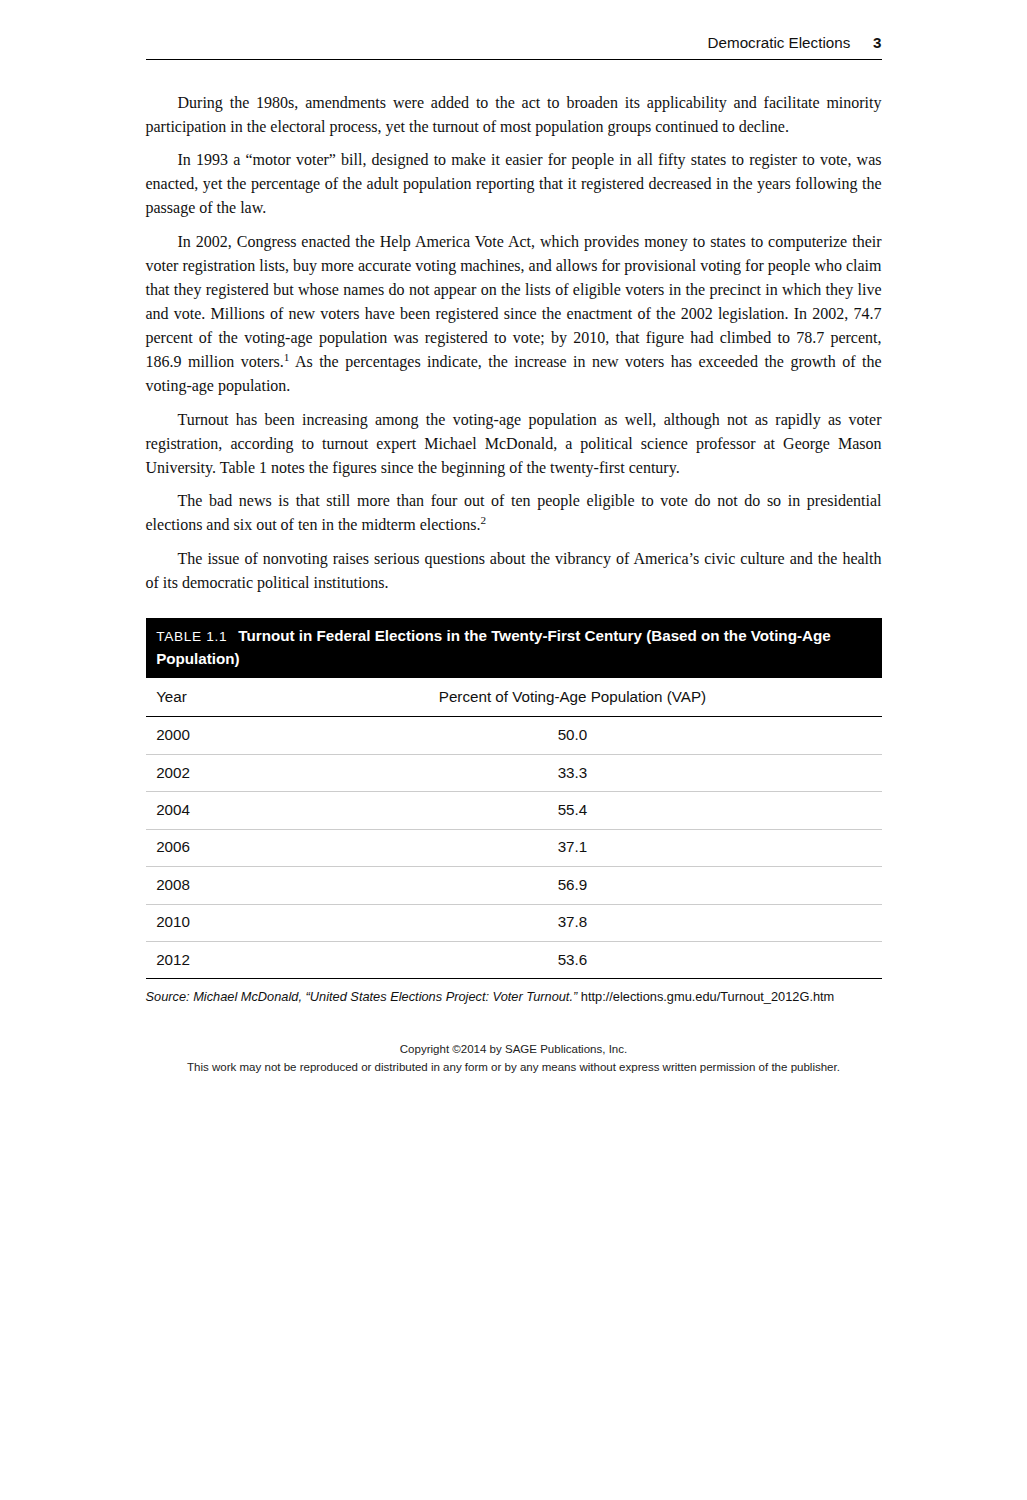Democratic Elections 3
During the 1980s, amendments were added to the act to broaden its applicability and facilitate minority participation in the electoral process, yet the turnout of most population groups continued to decline.
In 1993 a “motor voter” bill, designed to make it easier for people in all fifty states to register to vote, was enacted, yet the percentage of the adult population reporting that it registered decreased in the years following the passage of the law.
In 2002, Congress enacted the Help America Vote Act, which provides money to states to computerize their voter registration lists, buy more accurate voting machines, and allows for provisional voting for people who claim that they registered but whose names do not appear on the lists of eligible voters in the precinct in which they live and vote. Millions of new voters have been registered since the enactment of the 2002 legislation. In 2002, 74.7 percent of the voting-age population was registered to vote; by 2010, that figure had climbed to 78.7 percent, 186.9 million voters.1 As the percentages indicate, the increase in new voters has exceeded the growth of the voting-age population.
Turnout has been increasing among the voting-age population as well, although not as rapidly as voter registration, according to turnout expert Michael McDonald, a political science professor at George Mason University. Table 1 notes the figures since the beginning of the twenty-first century.
The bad news is that still more than four out of ten people eligible to vote do not do so in presidential elections and six out of ten in the midterm elections.2
The issue of nonvoting raises serious questions about the vibrancy of America’s civic culture and the health of its democratic political institutions.
TABLE 1.1 Turnout in Federal Elections in the Twenty-First Century (Based on the Voting-Age Population)
| Year | Percent of Voting-Age Population (VAP) |
| --- | --- |
| 2000 | 50.0 |
| 2002 | 33.3 |
| 2004 | 55.4 |
| 2006 | 37.1 |
| 2008 | 56.9 |
| 2010 | 37.8 |
| 2012 | 53.6 |
Source: Michael McDonald, “United States Elections Project: Voter Turnout.” http://elections.gmu.edu/Turnout_2012G.htm
Copyright ©2014 by SAGE Publications, Inc.
This work may not be reproduced or distributed in any form or by any means without express written permission of the publisher.